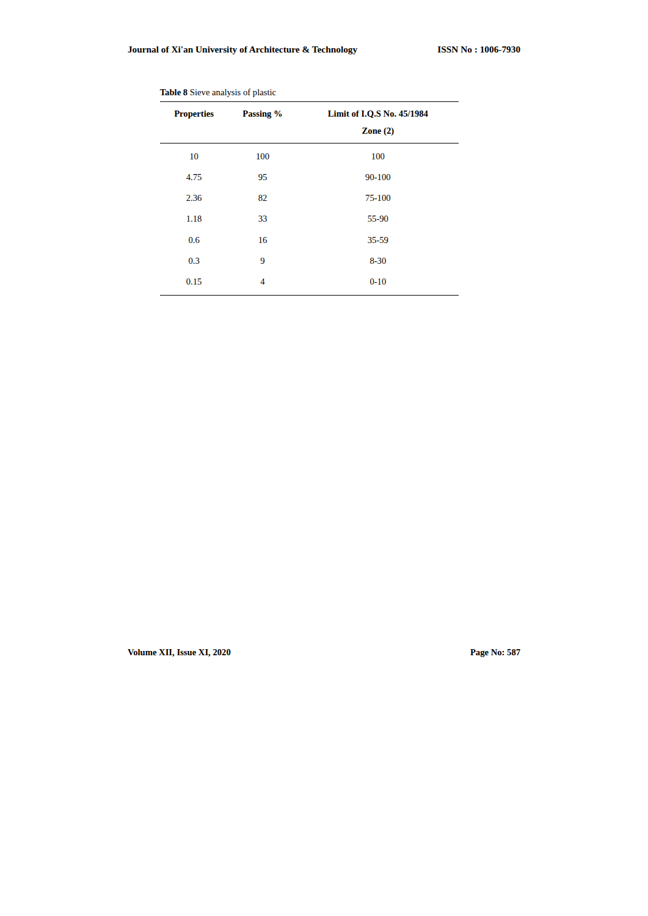Journal of Xi'an University of Architecture & Technology
ISSN No : 1006-7930
Table 8 Sieve analysis of plastic
| Properties | Passing % | Limit of I.Q.S No. 45/1984 |
| --- | --- | --- |
| | | Zone (2) |
| 10 | 100 | 100 |
| 4.75 | 95 | 90-100 |
| 2.36 | 82 | 75-100 |
| 1.18 | 33 | 55-90 |
| 0.6 | 16 | 35-59 |
| 0.3 | 9 | 8-30 |
| 0.15 | 4 | 0-10 |
Volume XII, Issue XI, 2020
Page No: 587